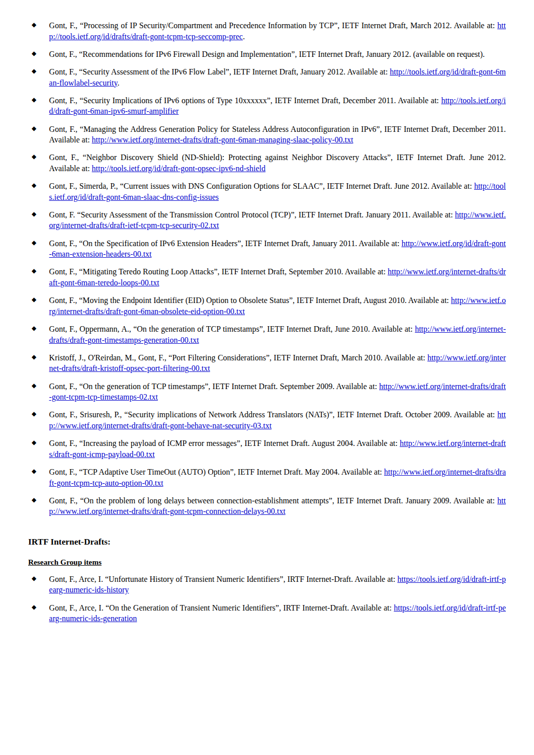Gont, F., “Processing of IP Security/Compartment and Precedence Information by TCP”, IETF Internet Draft, March 2012. Available at: http://tools.ietf.org/id/drafts/draft-gont-tcpm-tcp-seccomp-prec.
Gont, F., “Recommendations for IPv6 Firewall Design and Implementation”, IETF Internet Draft, January 2012. (available on request).
Gont, F., “Security Assessment of the IPv6 Flow Label”, IETF Internet Draft, January 2012. Available at: http://tools.ietf.org/id/draft-gont-6man-flowlabel-security.
Gont, F., “Security Implications of IPv6 options of Type 10xxxxxx”, IETF Internet Draft, December 2011. Available at: http://tools.ietf.org/id/draft-gont-6man-ipv6-smurf-amplifier
Gont, F., “Managing the Address Generation Policy for Stateless Address Autoconfiguration in IPv6”, IETF Internet Draft, December 2011. Available at: http://www.ietf.org/internet-drafts/draft-gont-6man-managing-slaac-policy-00.txt
Gont, F., “Neighbor Discovery Shield (ND-Shield): Protecting against Neighbor Discovery Attacks”, IETF Internet Draft. June 2012. Available at: http://tools.ietf.org/id/draft-gont-opsec-ipv6-nd-shield
Gont, F., Simerda, P., “Current issues with DNS Configuration Options for SLAAC”, IETF Internet Draft. June 2012. Available at: http://tools.ietf.org/id/draft-gont-6man-slaac-dns-config-issues
Gont, F. “Security Assessment of the Transmission Control Protocol (TCP)”, IETF Internet Draft. January 2011. Available at: http://www.ietf.org/internet-drafts/draft-ietf-tcpm-tcp-security-02.txt
Gont, F., “On the Specification of IPv6 Extension Headers”, IETF Internet Draft, January 2011. Available at: http://www.ietf.org/id/draft-gont-6man-extension-headers-00.txt
Gont, F., “Mitigating Teredo Routing Loop Attacks”, IETF Internet Draft, September 2010. Available at: http://www.ietf.org/internet-drafts/draft-gont-6man-teredo-loops-00.txt
Gont, F., “Moving the Endpoint Identifier (EID) Option to Obsolete Status”, IETF Internet Draft, August 2010. Available at: http://www.ietf.org/internet-drafts/draft-gont-6man-obsolete-eid-option-00.txt
Gont, F., Oppermann, A., “On the generation of TCP timestamps”, IETF Internet Draft, June 2010. Available at: http://www.ietf.org/internet-drafts/draft-gont-timestamps-generation-00.txt
Kristoff, J., O'Reirdan, M., Gont, F., “Port Filtering Considerations”, IETF Internet Draft, March 2010. Available at: http://www.ietf.org/internet-drafts/draft-kristoff-opsec-port-filtering-00.txt
Gont, F., “On the generation of TCP timestamps”, IETF Internet Draft. September 2009. Available at: http://www.ietf.org/internet-drafts/draft-gont-tcpm-tcp-timestamps-02.txt
Gont, F., Srisuresh, P., “Security implications of Network Address Translators (NATs)”, IETF Internet Draft. October 2009. Available at: http://www.ietf.org/internet-drafts/draft-gont-behave-nat-security-03.txt
Gont, F., “Increasing the payload of ICMP error messages”, IETF Internet Draft. August 2004. Available at: http://www.ietf.org/internet-drafts/draft-gont-icmp-payload-00.txt
Gont, F., “TCP Adaptive User TimeOut (AUTO) Option”, IETF Internet Draft. May 2004. Available at: http://www.ietf.org/internet-drafts/draft-gont-tcpm-tcp-auto-option-00.txt
Gont, F., “On the problem of long delays between connection-establishment attempts”, IETF Internet Draft. January 2009. Available at: http://www.ietf.org/internet-drafts/draft-gont-tcpm-connection-delays-00.txt
IRTF Internet-Drafts:
Research Group items
Gont, F., Arce, I. “Unfortunate History of Transient Numeric Identifiers”, IRTF Internet-Draft. Available at: https://tools.ietf.org/id/draft-irtf-pearg-numeric-ids-history
Gont, F., Arce, I. “On the Generation of Transient Numeric Identifiers”, IRTF Internet-Draft. Available at: https://tools.ietf.org/id/draft-irtf-pearg-numeric-ids-generation